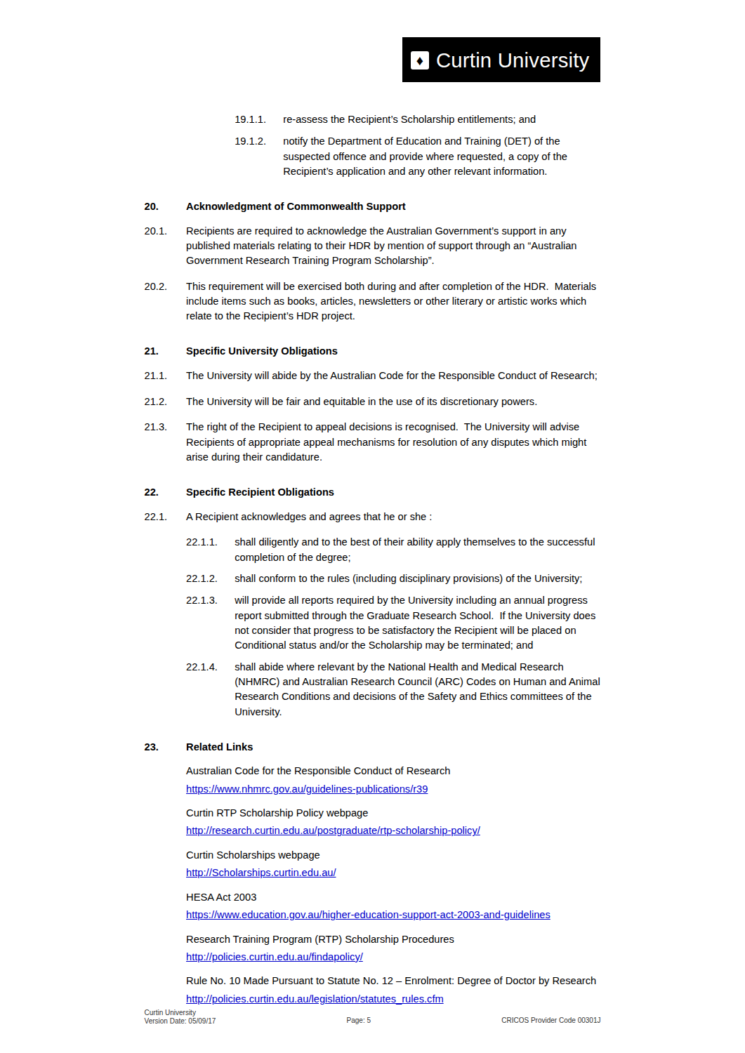♦Curtin University
19.1.1.
re-assess the Recipient’s Scholarship entitlements; and
19.1.2.
notify the Department of Education and Training (DET) of the suspected offence and provide where requested, a copy of the Recipient’s application and any other relevant information.
20. Acknowledgment of Commonwealth Support
20.1.
Recipients are required to acknowledge the Australian Government’s support in any published materials relating to their HDR by mention of support through an “Australian Government Research Training Program Scholarship”.
20.2.
This requirement will be exercised both during and after completion of the HDR. Materials include items such as books, articles, newsletters or other literary or artistic works which relate to the Recipient’s HDR project.
21. Specific University Obligations
21.1.
The University will abide by the Australian Code for the Responsible Conduct of Research;
21.2.
The University will be fair and equitable in the use of its discretionary powers.
21.3.
The right of the Recipient to appeal decisions is recognised. The University will advise Recipients of appropriate appeal mechanisms for resolution of any disputes which might arise during their candidature.
22. Specific Recipient Obligations
22.1.
A Recipient acknowledges and agrees that he or she :
22.1.1.
shall diligently and to the best of their ability apply themselves to the successful completion of the degree;
22.1.2.
shall conform to the rules (including disciplinary provisions) of the University;
22.1.3.
will provide all reports required by the University including an annual progress report submitted through the Graduate Research School. If the University does not consider that progress to be satisfactory the Recipient will be placed on Conditional status and/or the Scholarship may be terminated; and
22.1.4.
shall abide where relevant by the National Health and Medical Research (NHMRC) and Australian Research Council (ARC) Codes on Human and Animal Research Conditions and decisions of the Safety and Ethics committees of the University.
23. Related Links
Australian Code for the Responsible Conduct of Research
https://www.nhmrc.gov.au/guidelines-publications/r39
Curtin RTP Scholarship Policy webpage
http://research.curtin.edu.au/postgraduate/rtp-scholarship-policy/
Curtin Scholarships webpage
http://Scholarships.curtin.edu.au/
HESA Act 2003
https://www.education.gov.au/higher-education-support-act-2003-and-guidelines
Research Training Program (RTP) Scholarship Procedures
http://policies.curtin.edu.au/findapolicy/
Rule No. 10 Made Pursuant to Statute No. 12 – Enrolment: Degree of Doctor by Research
http://policies.curtin.edu.au/legislation/statutes_rules.cfm
Curtin University
Version Date: 05/09/17
Page: 5
CRICOS Provider Code 00301J